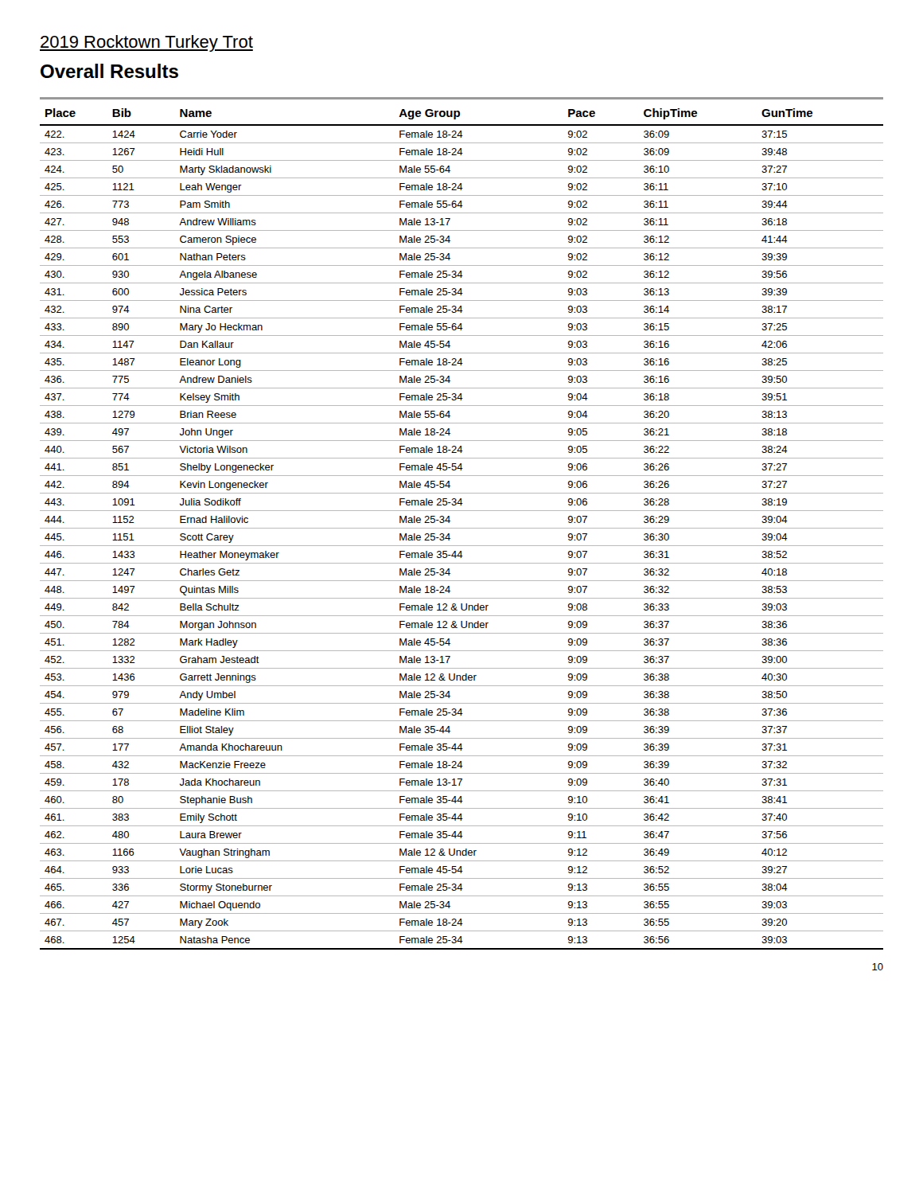2019 Rocktown Turkey Trot
Overall Results
| Place | Bib | Name | Age Group | Pace | ChipTime | GunTime |
| --- | --- | --- | --- | --- | --- | --- |
| 422. | 1424 | Carrie Yoder | Female 18-24 | 9:02 | 36:09 | 37:15 |
| 423. | 1267 | Heidi Hull | Female 18-24 | 9:02 | 36:09 | 39:48 |
| 424. | 50 | Marty Skladanowski | Male 55-64 | 9:02 | 36:10 | 37:27 |
| 425. | 1121 | Leah Wenger | Female 18-24 | 9:02 | 36:11 | 37:10 |
| 426. | 773 | Pam Smith | Female 55-64 | 9:02 | 36:11 | 39:44 |
| 427. | 948 | Andrew Williams | Male 13-17 | 9:02 | 36:11 | 36:18 |
| 428. | 553 | Cameron Spiece | Male 25-34 | 9:02 | 36:12 | 41:44 |
| 429. | 601 | Nathan Peters | Male 25-34 | 9:02 | 36:12 | 39:39 |
| 430. | 930 | Angela Albanese | Female 25-34 | 9:02 | 36:12 | 39:56 |
| 431. | 600 | Jessica Peters | Female 25-34 | 9:03 | 36:13 | 39:39 |
| 432. | 974 | Nina Carter | Female 25-34 | 9:03 | 36:14 | 38:17 |
| 433. | 890 | Mary Jo Heckman | Female 55-64 | 9:03 | 36:15 | 37:25 |
| 434. | 1147 | Dan Kallaur | Male 45-54 | 9:03 | 36:16 | 42:06 |
| 435. | 1487 | Eleanor Long | Female 18-24 | 9:03 | 36:16 | 38:25 |
| 436. | 775 | Andrew Daniels | Male 25-34 | 9:03 | 36:16 | 39:50 |
| 437. | 774 | Kelsey Smith | Female 25-34 | 9:04 | 36:18 | 39:51 |
| 438. | 1279 | Brian Reese | Male 55-64 | 9:04 | 36:20 | 38:13 |
| 439. | 497 | John Unger | Male 18-24 | 9:05 | 36:21 | 38:18 |
| 440. | 567 | Victoria Wilson | Female 18-24 | 9:05 | 36:22 | 38:24 |
| 441. | 851 | Shelby Longenecker | Female 45-54 | 9:06 | 36:26 | 37:27 |
| 442. | 894 | Kevin Longenecker | Male 45-54 | 9:06 | 36:26 | 37:27 |
| 443. | 1091 | Julia Sodikoff | Female 25-34 | 9:06 | 36:28 | 38:19 |
| 444. | 1152 | Ernad Halilovic | Male 25-34 | 9:07 | 36:29 | 39:04 |
| 445. | 1151 | Scott Carey | Male 25-34 | 9:07 | 36:30 | 39:04 |
| 446. | 1433 | Heather Moneymaker | Female 35-44 | 9:07 | 36:31 | 38:52 |
| 447. | 1247 | Charles Getz | Male 25-34 | 9:07 | 36:32 | 40:18 |
| 448. | 1497 | Quintas Mills | Male 18-24 | 9:07 | 36:32 | 38:53 |
| 449. | 842 | Bella Schultz | Female 12 & Under | 9:08 | 36:33 | 39:03 |
| 450. | 784 | Morgan Johnson | Female 12 & Under | 9:09 | 36:37 | 38:36 |
| 451. | 1282 | Mark Hadley | Male 45-54 | 9:09 | 36:37 | 38:36 |
| 452. | 1332 | Graham Jesteadt | Male 13-17 | 9:09 | 36:37 | 39:00 |
| 453. | 1436 | Garrett Jennings | Male 12 & Under | 9:09 | 36:38 | 40:30 |
| 454. | 979 | Andy Umbel | Male 25-34 | 9:09 | 36:38 | 38:50 |
| 455. | 67 | Madeline Klim | Female 25-34 | 9:09 | 36:38 | 37:36 |
| 456. | 68 | Elliot Staley | Male 35-44 | 9:09 | 36:39 | 37:37 |
| 457. | 177 | Amanda Khochareuun | Female 35-44 | 9:09 | 36:39 | 37:31 |
| 458. | 432 | MacKenzie Freeze | Female 18-24 | 9:09 | 36:39 | 37:32 |
| 459. | 178 | Jada Khochareun | Female 13-17 | 9:09 | 36:40 | 37:31 |
| 460. | 80 | Stephanie Bush | Female 35-44 | 9:10 | 36:41 | 38:41 |
| 461. | 383 | Emily Schott | Female 35-44 | 9:10 | 36:42 | 37:40 |
| 462. | 480 | Laura Brewer | Female 35-44 | 9:11 | 36:47 | 37:56 |
| 463. | 1166 | Vaughan Stringham | Male 12 & Under | 9:12 | 36:49 | 40:12 |
| 464. | 933 | Lorie Lucas | Female 45-54 | 9:12 | 36:52 | 39:27 |
| 465. | 336 | Stormy Stoneburner | Female 25-34 | 9:13 | 36:55 | 38:04 |
| 466. | 427 | Michael Oquendo | Male 25-34 | 9:13 | 36:55 | 39:03 |
| 467. | 457 | Mary Zook | Female 18-24 | 9:13 | 36:55 | 39:20 |
| 468. | 1254 | Natasha Pence | Female 25-34 | 9:13 | 36:56 | 39:03 |
10